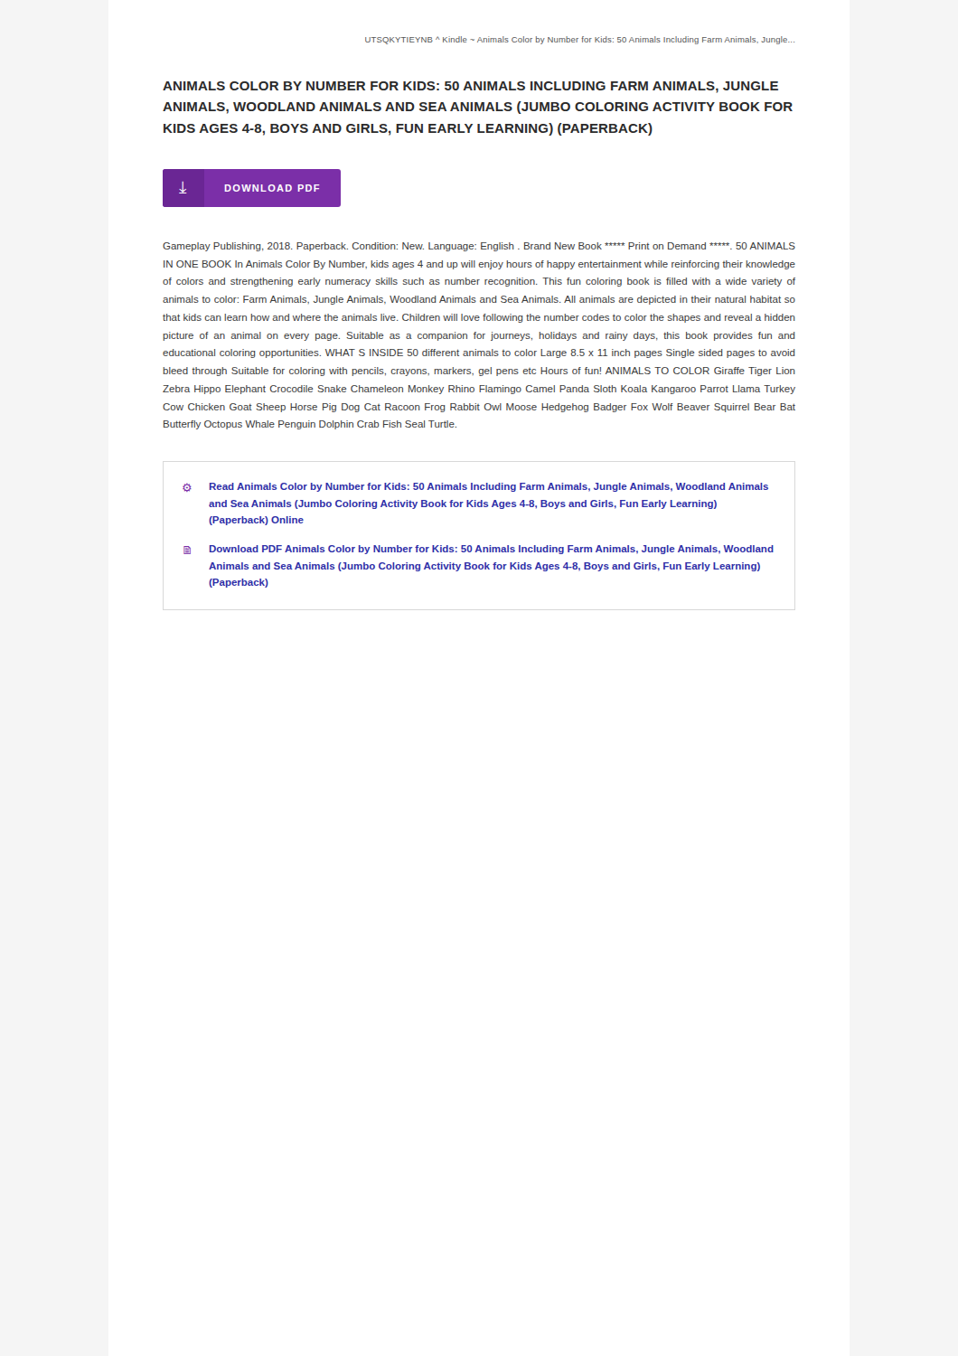UTSQKYTIEYNB ^ Kindle ~ Animals Color by Number for Kids: 50 Animals Including Farm Animals, Jungle...
ANIMALS COLOR BY NUMBER FOR KIDS: 50 ANIMALS INCLUDING FARM ANIMALS, JUNGLE ANIMALS, WOODLAND ANIMALS AND SEA ANIMALS (JUMBO COLORING ACTIVITY BOOK FOR KIDS AGES 4-8, BOYS AND GIRLS, FUN EARLY LEARNING) (PAPERBACK)
⤓ DOWNLOAD PDF
Gameplay Publishing, 2018. Paperback. Condition: New. Language: English . Brand New Book ***** Print on Demand *****. 50 ANIMALS IN ONE BOOK In Animals Color By Number, kids ages 4 and up will enjoy hours of happy entertainment while reinforcing their knowledge of colors and strengthening early numeracy skills such as number recognition. This fun coloring book is filled with a wide variety of animals to color: Farm Animals, Jungle Animals, Woodland Animals and Sea Animals. All animals are depicted in their natural habitat so that kids can learn how and where the animals live. Children will love following the number codes to color the shapes and reveal a hidden picture of an animal on every page. Suitable as a companion for journeys, holidays and rainy days, this book provides fun and educational coloring opportunities. WHAT S INSIDE 50 different animals to color Large 8.5 x 11 inch pages Single sided pages to avoid bleed through Suitable for coloring with pencils, crayons, markers, gel pens etc Hours of fun! ANIMALS TO COLOR Giraffe Tiger Lion Zebra Hippo Elephant Crocodile Snake Chameleon Monkey Rhino Flamingo Camel Panda Sloth Koala Kangaroo Parrot Llama Turkey Cow Chicken Goat Sheep Horse Pig Dog Cat Racoon Frog Rabbit Owl Moose Hedgehog Badger Fox Wolf Beaver Squirrel Bear Bat Butterfly Octopus Whale Penguin Dolphin Crab Fish Seal Turtle.
⚙ Read Animals Color by Number for Kids: 50 Animals Including Farm Animals, Jungle Animals, Woodland Animals and Sea Animals (Jumbo Coloring Activity Book for Kids Ages 4-8, Boys and Girls, Fun Early Learning) (Paperback) Online
🗎 Download PDF Animals Color by Number for Kids: 50 Animals Including Farm Animals, Jungle Animals, Woodland Animals and Sea Animals (Jumbo Coloring Activity Book for Kids Ages 4-8, Boys and Girls, Fun Early Learning) (Paperback)